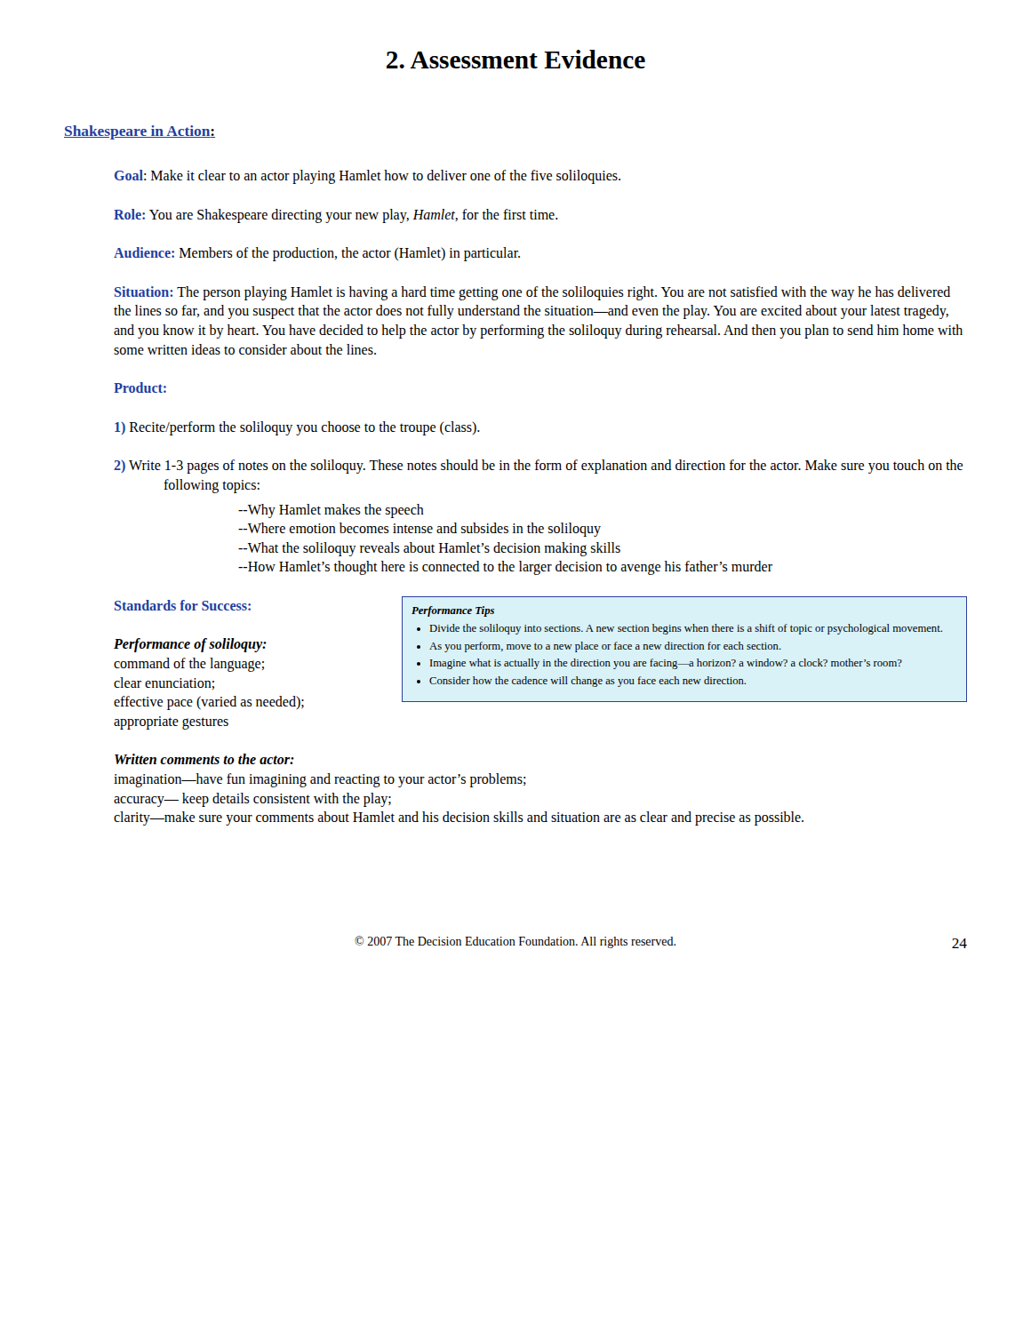2. Assessment Evidence
Shakespeare in Action:
Goal: Make it clear to an actor playing Hamlet how to deliver one of the five soliloquies.
Role: You are Shakespeare directing your new play, Hamlet, for the first time.
Audience: Members of the production, the actor (Hamlet) in particular.
Situation: The person playing Hamlet is having a hard time getting one of the soliloquies right. You are not satisfied with the way he has delivered the lines so far, and you suspect that the actor does not fully understand the situation—and even the play. You are excited about your latest tragedy, and you know it by heart. You have decided to help the actor by performing the soliloquy during rehearsal. And then you plan to send him home with some written ideas to consider about the lines.
Product:
1) Recite/perform the soliloquy you choose to the troupe (class).
2) Write 1-3 pages of notes on the soliloquy. These notes should be in the form of explanation and direction for the actor. Make sure you touch on the following topics:
--Why Hamlet makes the speech
--Where emotion becomes intense and subsides in the soliloquy
--What the soliloquy reveals about Hamlet’s decision making skills
--How Hamlet’s thought here is connected to the larger decision to avenge his father’s murder
Standards for Success:
Performance of soliloquy:
command of the language;
clear enunciation;
effective pace (varied as needed);
appropriate gestures
Performance Tips
Divide the soliloquy into sections. A new section begins when there is a shift of topic or psychological movement.
As you perform, move to a new place or face a new direction for each section.
Imagine what is actually in the direction you are facing—a horizon? a window? a clock? mother’s room?
Consider how the cadence will change as you face each new direction.
Written comments to the actor:
imagination—have fun imagining and reacting to your actor’s problems;
accuracy— keep details consistent with the play;
clarity—make sure your comments about Hamlet and his decision skills and situation are as clear and precise as possible.
© 2007 The Decision Education Foundation. All rights reserved.
24